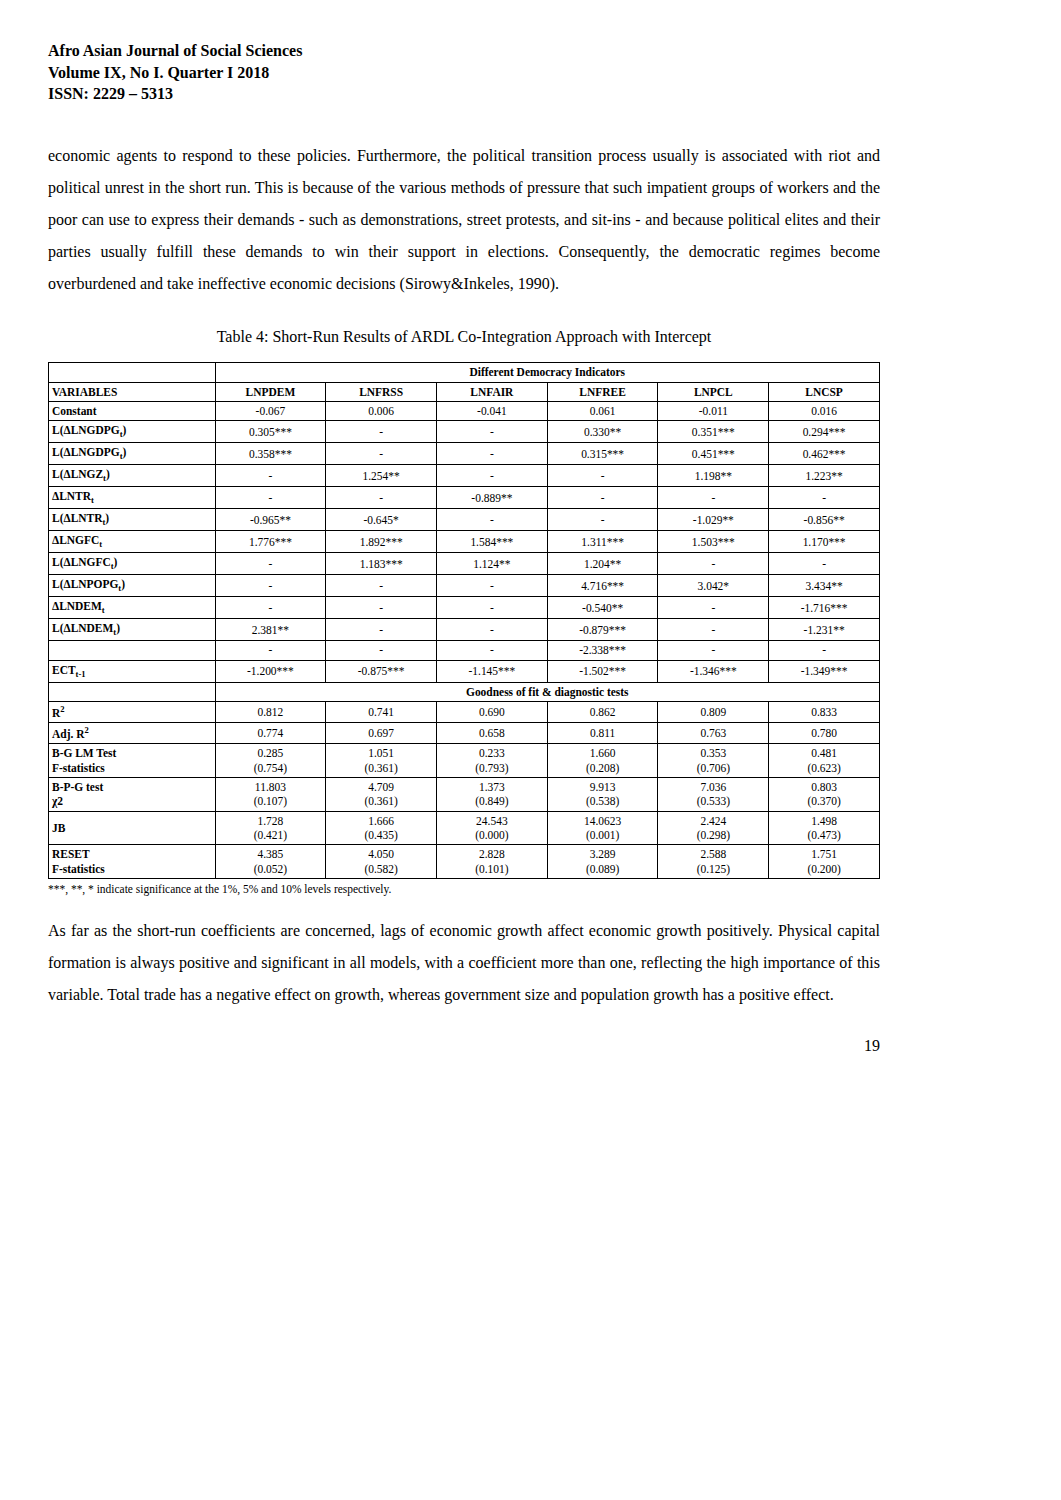Afro Asian Journal of Social Sciences
Volume IX, No I. Quarter I 2018
ISSN: 2229 – 5313
economic agents to respond to these policies. Furthermore, the political transition process usually is associated with riot and political unrest in the short run. This is because of the various methods of pressure that such impatient groups of workers and the poor can use to express their demands - such as demonstrations, street protests, and sit-ins - and because political elites and their parties usually fulfill these demands to win their support in elections. Consequently, the democratic regimes become overburdened and take ineffective economic decisions (Sirowy&Inkeles, 1990).
Table 4: Short-Run Results of ARDL Co-Integration Approach with Intercept
| | Different Democracy Indicators |
| VARIABLES | LNPDEM | LNFRSS | LNFAIR | LNFREE | LNPCL | LNCSP |
| Constant | -0.067 | 0.006 | -0.041 | 0.061 | -0.011 | 0.016 |
| L(ΔLNGDPG t ) | 0.305*** | - | - | 0.330** | 0.351*** | 0.294*** |
| L(ΔLNGDPG t ) | 0.358*** | - | - | 0.315*** | 0.451*** | 0.462*** |
| L(ΔLNGZ t ) | - | 1.254** | - | - | 1.198** | 1.223** |
| ΔLNTR t | - | - | -0.889** | - | - | - |
| L(ΔLNTR t ) | -0.965** | -0.645* | - | - | -1.029** | -0.856** |
| ΔLNGFC t | 1.776*** | 1.892*** | 1.584*** | 1.311*** | 1.503*** | 1.170*** |
| L(ΔLNGFC t ) | - | 1.183*** | 1.124** | 1.204** | - | - |
| L(ΔLNPOPG t ) | - | - | - | 4.716*** | 3.042* | 3.434** |
| ΔLNDEM t | - | - | - | -0.540** | - | -1.716*** |
| L(ΔLNDEM t ) | 2.381** | - | - | -0.879*** | - | -1.231** |
| | - | - | - | -2.338*** | - | - |
| ECT t-1 | -1.200*** | -0.875*** | -1.145*** | -1.502*** | -1.346*** | -1.349*** |
| | Goodness of fit & diagnostic tests |
| R 2 | 0.812 | 0.741 | 0.690 | 0.862 | 0.809 | 0.833 |
| Adj. R 2 | 0.774 | 0.697 | 0.658 | 0.811 | 0.763 | 0.780 |
| B-G LM Test F-statistics | 0.285 (0.754) | 1.051 (0.361) | 0.233 (0.793) | 1.660 (0.208) | 0.353 (0.706) | 0.481 (0.623) |
| B-P-G test χ2 | 11.803 (0.107) | 4.709 (0.361) | 1.373 (0.849) | 9.913 (0.538) | 7.036 (0.533) | 0.803 (0.370) |
| JB | 1.728 (0.421) | 1.666 (0.435) | 24.543 (0.000) | 14.0623 (0.001) | 2.424 (0.298) | 1.498 (0.473) |
| RESET F-statistics | 4.385 (0.052) | 4.050 (0.582) | 2.828 (0.101) | 3.289 (0.089) | 2.588 (0.125) | 1.751 (0.200) |
***, **, * indicate significance at the 1%, 5% and 10% levels respectively.
As far as the short-run coefficients are concerned, lags of economic growth affect economic growth positively. Physical capital formation is always positive and significant in all models, with a coefficient more than one, reflecting the high importance of this variable. Total trade has a negative effect on growth, whereas government size and population growth has a positive effect.
19